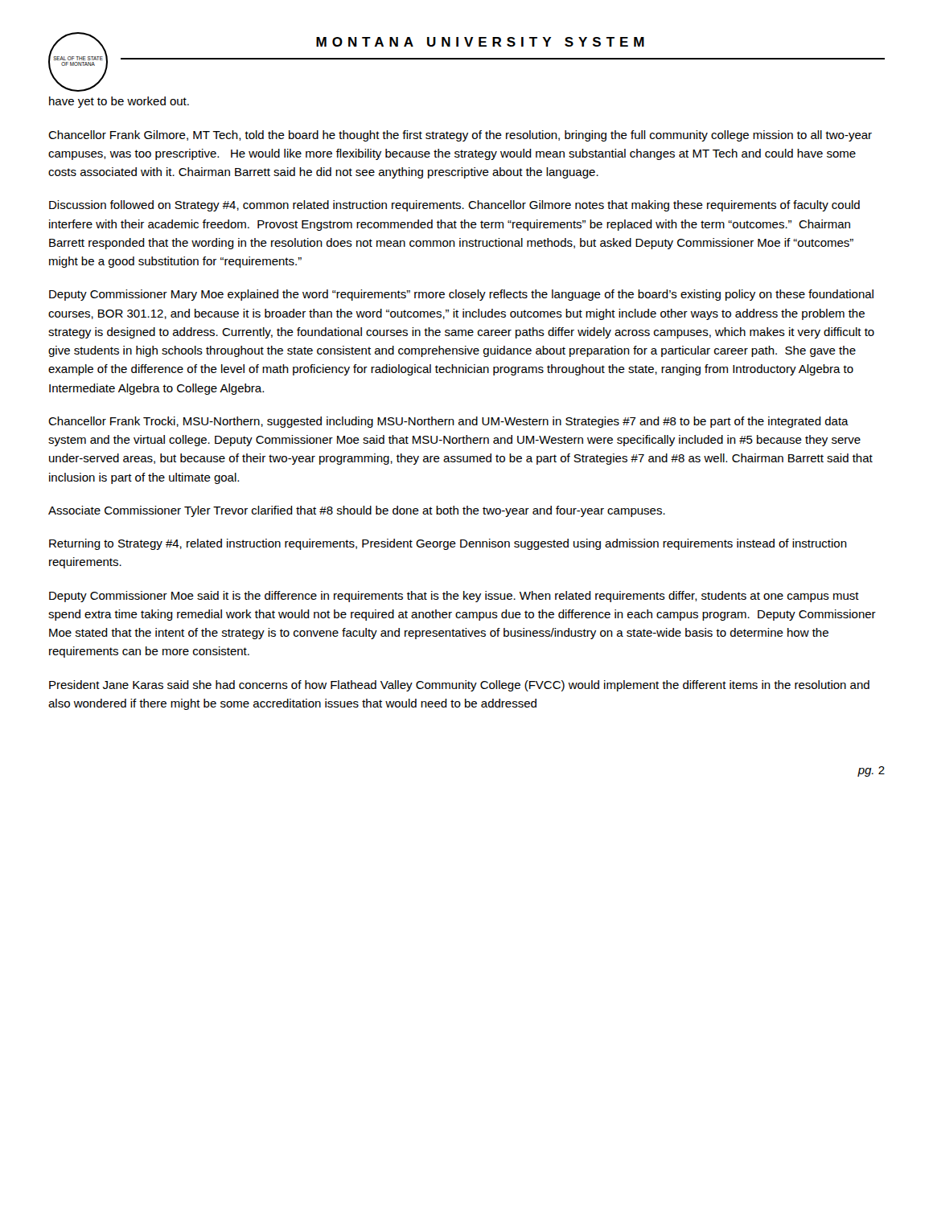SEAL OF THE STATE OF MONTANA
MONTANA UNIVERSITY SYSTEM
have yet to be worked out.
Chancellor Frank Gilmore, MT Tech, told the board he thought the first strategy of the resolution, bringing the full community college mission to all two-year campuses, was too prescriptive. He would like more flexibility because the strategy would mean substantial changes at MT Tech and could have some costs associated with it. Chairman Barrett said he did not see anything prescriptive about the language.
Discussion followed on Strategy #4, common related instruction requirements. Chancellor Gilmore notes that making these requirements of faculty could interfere with their academic freedom. Provost Engstrom recommended that the term “requirements” be replaced with the term “outcomes.” Chairman Barrett responded that the wording in the resolution does not mean common instructional methods, but asked Deputy Commissioner Moe if “outcomes” might be a good substitution for “requirements.”
Deputy Commissioner Mary Moe explained the word “requirements” rmore closely reflects the language of the board’s existing policy on these foundational courses, BOR 301.12, and because it is broader than the word “outcomes,” it includes outcomes but might include other ways to address the problem the strategy is designed to address. Currently, the foundational courses in the same career paths differ widely across campuses, which makes it very difficult to give students in high schools throughout the state consistent and comprehensive guidance about preparation for a particular career path. She gave the example of the difference of the level of math proficiency for radiological technician programs throughout the state, ranging from Introductory Algebra to Intermediate Algebra to College Algebra.
Chancellor Frank Trocki, MSU-Northern, suggested including MSU-Northern and UM-Western in Strategies #7 and #8 to be part of the integrated data system and the virtual college. Deputy Commissioner Moe said that MSU-Northern and UM-Western were specifically included in #5 because they serve under-served areas, but because of their two-year programming, they are assumed to be a part of Strategies #7 and #8 as well. Chairman Barrett said that inclusion is part of the ultimate goal.
Associate Commissioner Tyler Trevor clarified that #8 should be done at both the two-year and four-year campuses.
Returning to Strategy #4, related instruction requirements, President George Dennison suggested using admission requirements instead of instruction requirements.
Deputy Commissioner Moe said it is the difference in requirements that is the key issue. When related requirements differ, students at one campus must spend extra time taking remedial work that would not be required at another campus due to the difference in each campus program. Deputy Commissioner Moe stated that the intent of the strategy is to convene faculty and representatives of business/industry on a state-wide basis to determine how the requirements can be more consistent.
President Jane Karas said she had concerns of how Flathead Valley Community College (FVCC) would implement the different items in the resolution and also wondered if there might be some accreditation issues that would need to be addressed
pg. 2